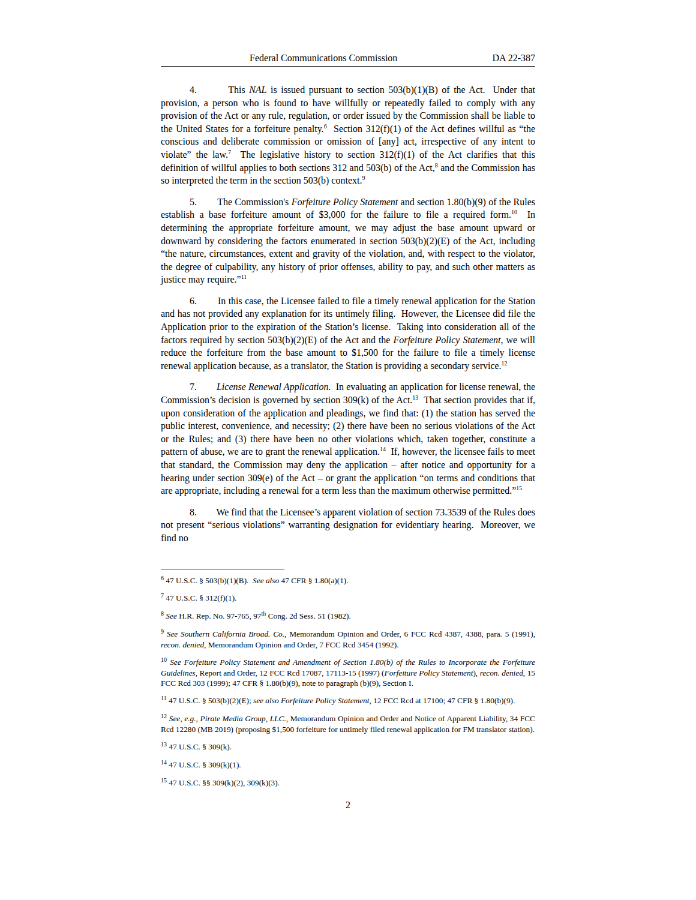Federal Communications Commission
DA 22-387
4. This NAL is issued pursuant to section 503(b)(1)(B) of the Act. Under that provision, a person who is found to have willfully or repeatedly failed to comply with any provision of the Act or any rule, regulation, or order issued by the Commission shall be liable to the United States for a forfeiture penalty.6 Section 312(f)(1) of the Act defines willful as “the conscious and deliberate commission or omission of [any] act, irrespective of any intent to violate” the law.7 The legislative history to section 312(f)(1) of the Act clarifies that this definition of willful applies to both sections 312 and 503(b) of the Act,8 and the Commission has so interpreted the term in the section 503(b) context.9
5. The Commission's Forfeiture Policy Statement and section 1.80(b)(9) of the Rules establish a base forfeiture amount of $3,000 for the failure to file a required form.10 In determining the appropriate forfeiture amount, we may adjust the base amount upward or downward by considering the factors enumerated in section 503(b)(2)(E) of the Act, including “the nature, circumstances, extent and gravity of the violation, and, with respect to the violator, the degree of culpability, any history of prior offenses, ability to pay, and such other matters as justice may require.”11
6. In this case, the Licensee failed to file a timely renewal application for the Station and has not provided any explanation for its untimely filing. However, the Licensee did file the Application prior to the expiration of the Station’s license. Taking into consideration all of the factors required by section 503(b)(2)(E) of the Act and the Forfeiture Policy Statement, we will reduce the forfeiture from the base amount to $1,500 for the failure to file a timely license renewal application because, as a translator, the Station is providing a secondary service.12
7. License Renewal Application. In evaluating an application for license renewal, the Commission’s decision is governed by section 309(k) of the Act.13 That section provides that if, upon consideration of the application and pleadings, we find that: (1) the station has served the public interest, convenience, and necessity; (2) there have been no serious violations of the Act or the Rules; and (3) there have been no other violations which, taken together, constitute a pattern of abuse, we are to grant the renewal application.14 If, however, the licensee fails to meet that standard, the Commission may deny the application – after notice and opportunity for a hearing under section 309(e) of the Act – or grant the application “on terms and conditions that are appropriate, including a renewal for a term less than the maximum otherwise permitted.”15
8. We find that the Licensee’s apparent violation of section 73.3539 of the Rules does not present “serious violations” warranting designation for evidentiary hearing. Moreover, we find no
6 47 U.S.C. § 503(b)(1)(B). See also 47 CFR § 1.80(a)(1).
7 47 U.S.C. § 312(f)(1).
8 See H.R. Rep. No. 97-765, 97th Cong. 2d Sess. 51 (1982).
9 See Southern California Broad. Co., Memorandum Opinion and Order, 6 FCC Rcd 4387, 4388, para. 5 (1991), recon. denied, Memorandum Opinion and Order, 7 FCC Rcd 3454 (1992).
10 See Forfeiture Policy Statement and Amendment of Section 1.80(b) of the Rules to Incorporate the Forfeiture Guidelines, Report and Order, 12 FCC Rcd 17087, 17113-15 (1997) (Forfeiture Policy Statement), recon. denied, 15 FCC Rcd 303 (1999); 47 CFR § 1.80(b)(9), note to paragraph (b)(9), Section I.
11 47 U.S.C. § 503(b)(2)(E); see also Forfeiture Policy Statement, 12 FCC Rcd at 17100; 47 CFR § 1.80(b)(9).
12 See, e.g., Pirate Media Group, LLC., Memorandum Opinion and Order and Notice of Apparent Liability, 34 FCC Rcd 12280 (MB 2019) (proposing $1,500 forfeiture for untimely filed renewal application for FM translator station).
13 47 U.S.C. § 309(k).
14 47 U.S.C. § 309(k)(1).
15 47 U.S.C. §§ 309(k)(2), 309(k)(3).
2